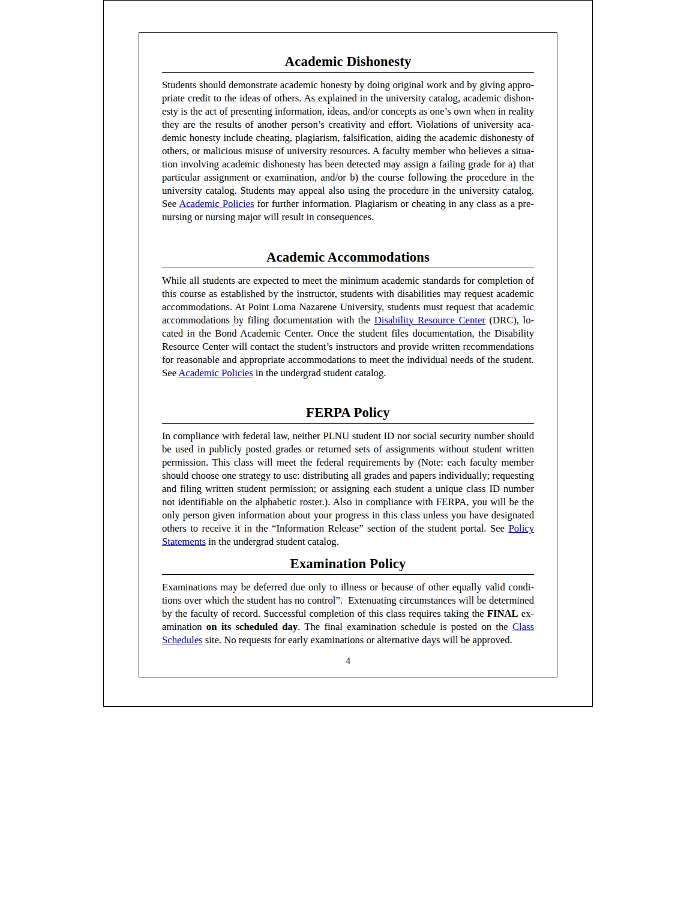Academic Dishonesty
Students should demonstrate academic honesty by doing original work and by giving appropriate credit to the ideas of others. As explained in the university catalog, academic dishonesty is the act of presenting information, ideas, and/or concepts as one’s own when in reality they are the results of another person’s creativity and effort. Violations of university academic honesty include cheating, plagiarism, falsification, aiding the academic dishonesty of others, or malicious misuse of university resources. A faculty member who believes a situation involving academic dishonesty has been detected may assign a failing grade for a) that particular assignment or examination, and/or b) the course following the procedure in the university catalog. Students may appeal also using the procedure in the university catalog. See Academic Policies for further information. Plagiarism or cheating in any class as a pre-nursing or nursing major will result in consequences.
Academic Accommodations
While all students are expected to meet the minimum academic standards for completion of this course as established by the instructor, students with disabilities may request academic accommodations. At Point Loma Nazarene University, students must request that academic accommodations by filing documentation with the Disability Resource Center (DRC), located in the Bond Academic Center. Once the student files documentation, the Disability Resource Center will contact the student’s instructors and provide written recommendations for reasonable and appropriate accommodations to meet the individual needs of the student. See Academic Policies in the undergrad student catalog.
FERPA Policy
In compliance with federal law, neither PLNU student ID nor social security number should be used in publicly posted grades or returned sets of assignments without student written permission. This class will meet the federal requirements by (Note: each faculty member should choose one strategy to use: distributing all grades and papers individually; requesting and filing written student permission; or assigning each student a unique class ID number not identifiable on the alphabetic roster.). Also in compliance with FERPA, you will be the only person given information about your progress in this class unless you have designated others to receive it in the “Information Release” section of the student portal. See Policy Statements in the undergrad student catalog.
Examination Policy
Examinations may be deferred due only to illness or because of other equally valid conditions over which the student has no control”. Extenuating circumstances will be determined by the faculty of record. Successful completion of this class requires taking the FINAL examination on its scheduled day. The final examination schedule is posted on the Class Schedules site. No requests for early examinations or alternative days will be approved.
4